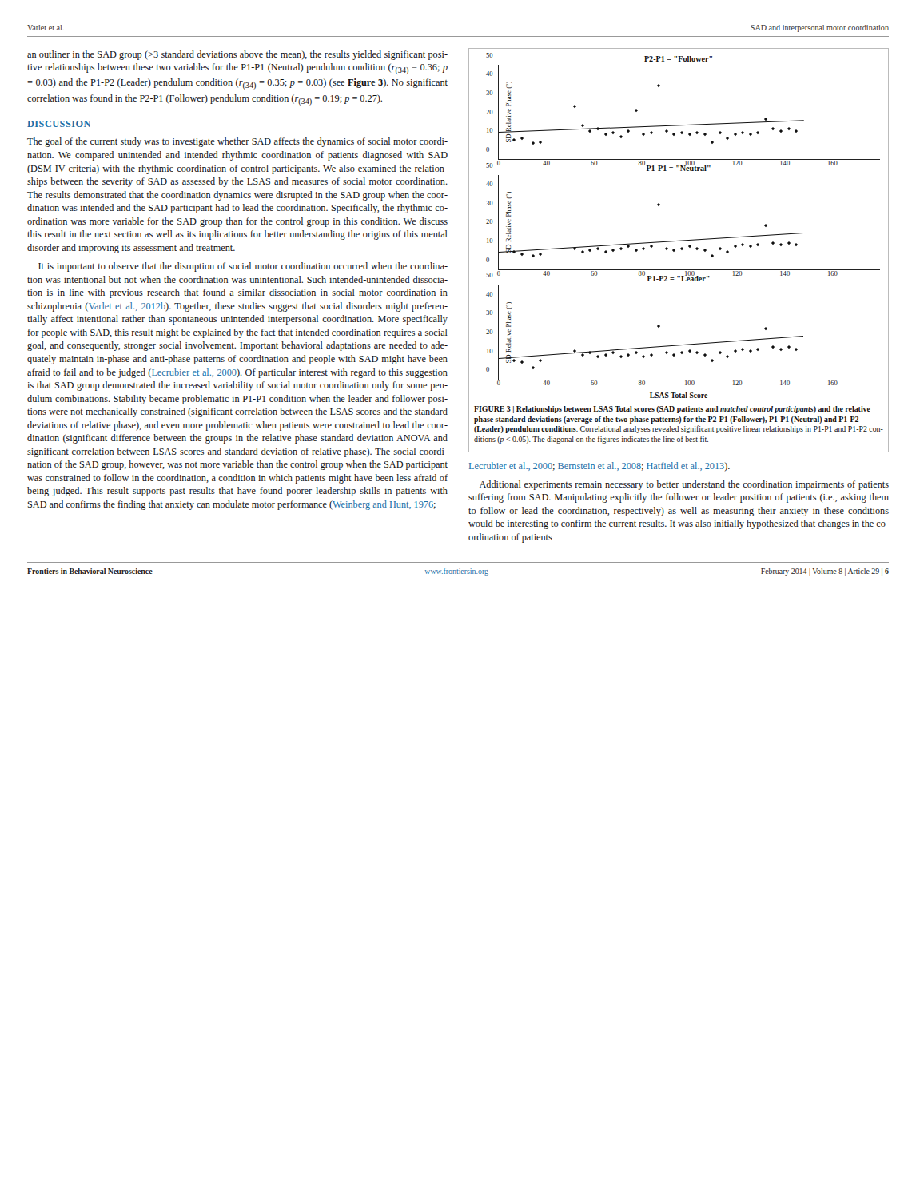Varlet et al.
SAD and interpersonal motor coordination
an outliner in the SAD group (>3 standard deviations above the mean), the results yielded significant positive relationships between these two variables for the P1-P1 (Neutral) pendulum condition (r(34) = 0.36; p = 0.03) and the P1-P2 (Leader) pendulum condition (r(34) = 0.35; p = 0.03) (see Figure 3). No significant correlation was found in the P2-P1 (Follower) pendulum condition (r(34) = 0.19; p = 0.27).
Discussion
The goal of the current study was to investigate whether SAD affects the dynamics of social motor coordination. We compared unintended and intended rhythmic coordination of patients diagnosed with SAD (DSM-IV criteria) with the rhythmic coordination of control participants. We also examined the relationships between the severity of SAD as assessed by the LSAS and measures of social motor coordination. The results demonstrated that the coordination dynamics were disrupted in the SAD group when the coordination was intended and the SAD participant had to lead the coordination. Specifically, the rhythmic coordination was more variable for the SAD group than for the control group in this condition. We discuss this result in the next section as well as its implications for better understanding the origins of this mental disorder and improving its assessment and treatment.
It is important to observe that the disruption of social motor coordination occurred when the coordination was intentional but not when the coordination was unintentional. Such intended-unintended dissociation is in line with previous research that found a similar dissociation in social motor coordination in schizophrenia (Varlet et al., 2012b). Together, these studies suggest that social disorders might preferentially affect intentional rather than spontaneous unintended interpersonal coordination. More specifically for people with SAD, this result might be explained by the fact that intended coordination requires a social goal, and consequently, stronger social involvement. Important behavioral adaptations are needed to adequately maintain in-phase and anti-phase patterns of coordination and people with SAD might have been afraid to fail and to be judged (Lecrubier et al., 2000). Of particular interest with regard to this suggestion is that SAD group demonstrated the increased variability of social motor coordination only for some pendulum combinations. Stability became problematic in P1-P1 condition when the leader and follower positions were not mechanically constrained (significant correlation between the LSAS scores and the standard deviations of relative phase), and even more problematic when patients were constrained to lead the coordination (significant difference between the groups in the relative phase standard deviation ANOVA and significant correlation between LSAS scores and standard deviation of relative phase). The social coordination of the SAD group, however, was not more variable than the control group when the SAD participant was constrained to follow in the coordination, a condition in which patients might have been less afraid of being judged. This result supports past results that have found poorer leadership skills in patients with SAD and confirms the finding that anxiety can modulate motor performance (Weinberg and Hunt, 1976;
P2-P1 = "Follower"
SD Relative Phase (°)
0
10
20
30
40
50
0
40
60
80
100
120
140
160
P1-P1 = "Neutral"
SD Relative Phase (°)
0
10
20
30
40
50
0
40
60
80
100
120
140
160
P1-P2 = "Leader"
SD Relative Phase (°)
0
10
20
30
40
50
0
40
60
80
100
120
140
160
LSAS Total Score
FIGURE 3 | Relationships between LSAS Total scores (SAD patients and matched control participants) and the relative phase standard deviations (average of the two phase patterns) for the P2-P1 (Follower), P1-P1 (Neutral) and P1-P2 (Leader) pendulum conditions. Correlational analyses revealed significant positive linear relationships in P1-P1 and P1-P2 conditions (p < 0.05). The diagonal on the figures indicates the line of best fit.
Lecrubier et al., 2000; Bernstein et al., 2008; Hatfield et al., 2013).
Additional experiments remain necessary to better understand the coordination impairments of patients suffering from SAD. Manipulating explicitly the follower or leader position of patients (i.e., asking them to follow or lead the coordination, respectively) as well as measuring their anxiety in these conditions would be interesting to confirm the current results. It was also initially hypothesized that changes in the coordination of patients
Frontiers in Behavioral Neuroscience
www.frontiersin.org
February 2014 | Volume 8 | Article 29 | 6